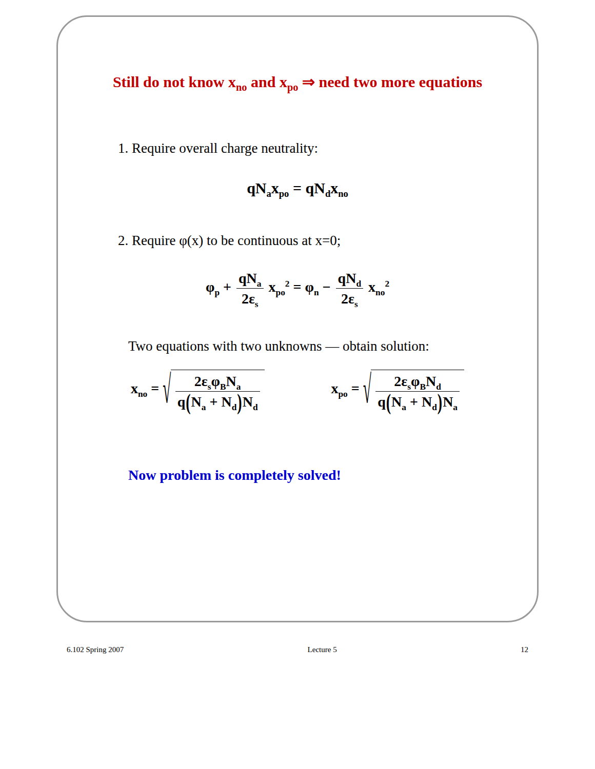Still do not know xno and xpo ⇒ need two more equations
1. Require overall charge neutrality:
qNaxpo = qNdxno
2. Require φ(x) to be continuous at x=0;
φp + qNa 2εs xpo2 = φn − qNd 2εs xno2
Two equations with two unknowns — obtain solution:
xno = 2εsφBNa q(Na + Nd) Nd
xpo = 2εsφBNd q(Na + Nd) Na
Now problem is completely solved!
6.102 Spring 2007 Lecture 5 12